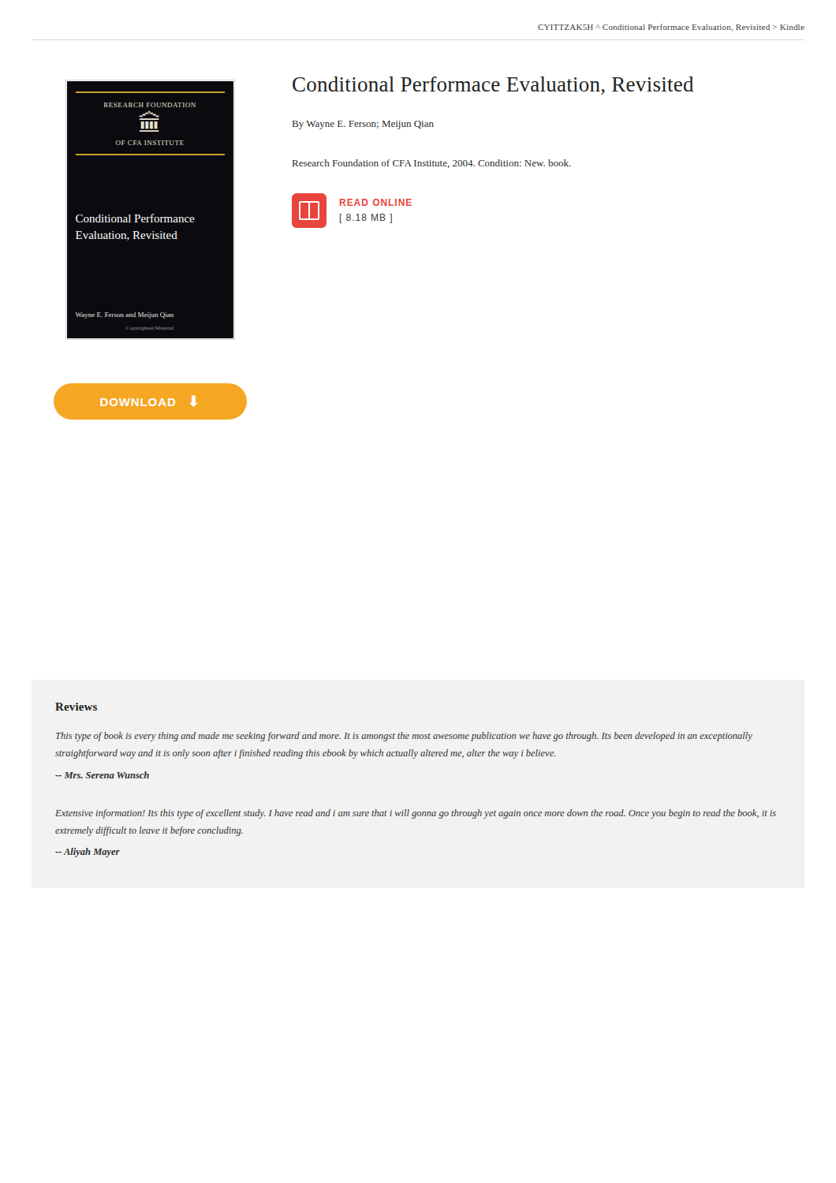CYITTZAK5H ^ Conditional Performace Evaluation, Revisited > Kindle
RESEARCH FOUNDATION
🏛
OF CFA INSTITUTE
Conditional Performance
Evaluation, Revisited
Wayne E. Ferson and Meijun Qian
Copyrighted Material
DOWNLOAD ⬇
Conditional Performace Evaluation, Revisited
By Wayne E. Ferson; Meijun Qian
Research Foundation of CFA Institute, 2004. Condition: New. book.
READ ONLINE
[ 8.18 MB ]
Reviews
This type of book is every thing and made me seeking forward and more. It is amongst the most awesome publication we have go through. Its been developed in an exceptionally straightforward way and it is only soon after i finished reading this ebook by which actually altered me, alter the way i believe.
-- Mrs. Serena Wunsch
Extensive information! Its this type of excellent study. I have read and i am sure that i will gonna go through yet again once more down the road. Once you begin to read the book, it is extremely difficult to leave it before concluding.
-- Aliyah Mayer